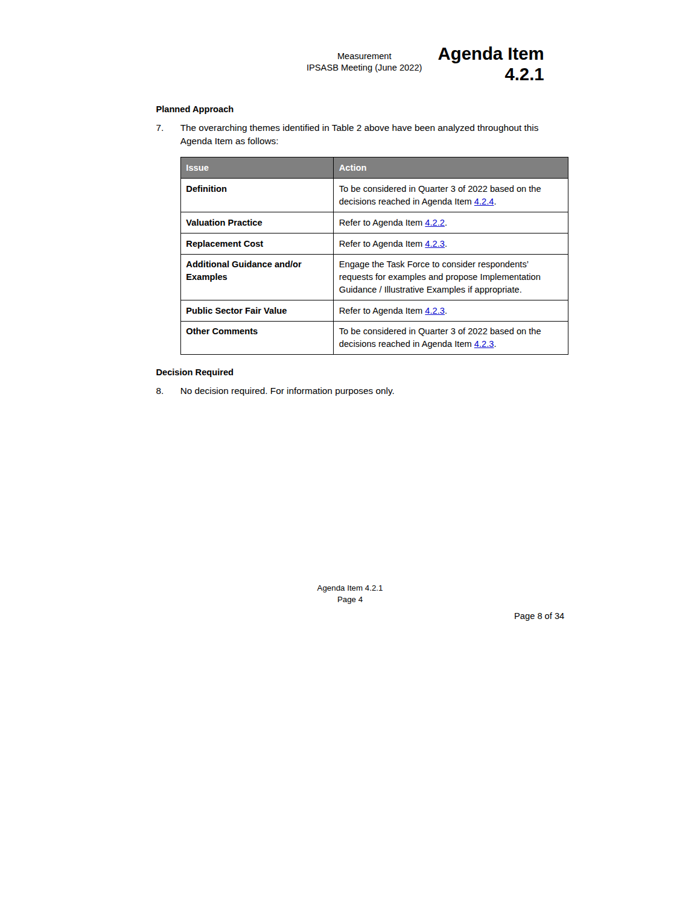Measurement
IPSASB Meeting (June 2022)
Agenda Item
4.2.1
Planned Approach
7.
The overarching themes identified in Table 2 above have been analyzed throughout this Agenda Item as follows:
| Issue | Action |
| --- | --- |
| Definition | To be considered in Quarter 3 of 2022 based on the decisions reached in Agenda Item 4.2.4 . |
| Valuation Practice | Refer to Agenda Item 4.2.2 . |
| Replacement Cost | Refer to Agenda Item 4.2.3 . |
| Additional Guidance and/or Examples | Engage the Task Force to consider respondents’ requests for examples and propose Implementation Guidance / Illustrative Examples if appropriate. |
| Public Sector Fair Value | Refer to Agenda Item 4.2.3 . |
| Other Comments | To be considered in Quarter 3 of 2022 based on the decisions reached in Agenda Item 4.2.3 . |
Decision Required
8.
No decision required. For information purposes only.
Agenda Item 4.2.1
Page 4
Page 8 of 34